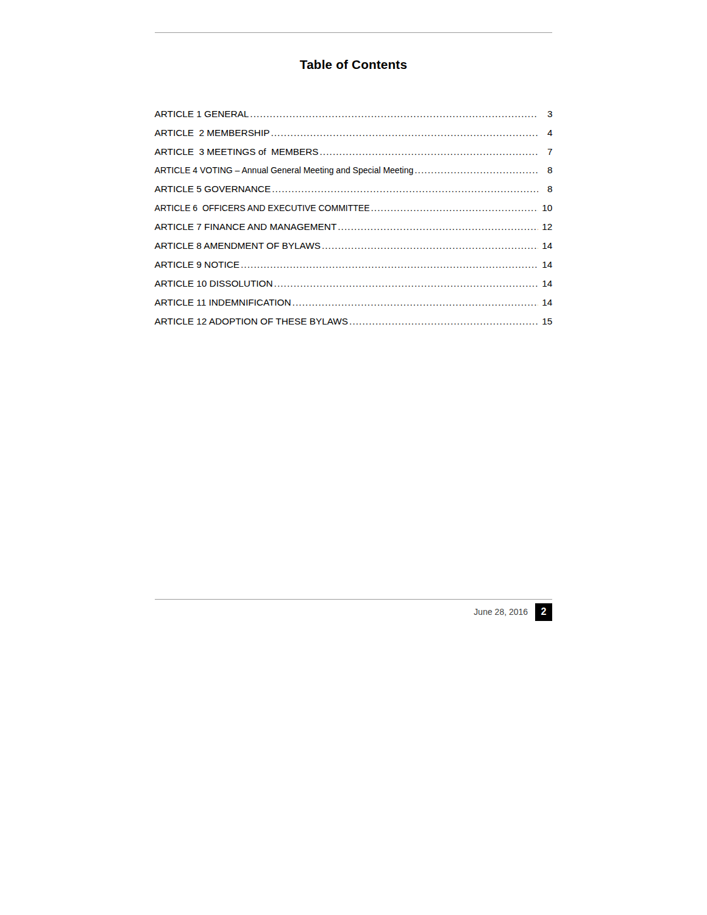Table of Contents
ARTICLE 1 GENERAL ................................................................................................................. 3
ARTICLE 2 MEMBERSHIP ................................................................................................................. 4
ARTICLE 3 MEETINGS of MEMBERS ................................................................................................................. 7
ARTICLE 4 VOTING – Annual General Meeting and Special Meeting ................................................................................................................. 8
ARTICLE 5 GOVERNANCE ................................................................................................................. 8
ARTICLE 6 OFFICERS AND EXECUTIVE COMMITTEE ................................................................................................................. 10
ARTICLE 7 FINANCE AND MANAGEMENT ................................................................................................................. 12
ARTICLE 8 AMENDMENT OF BYLAWS ................................................................................................................. 14
ARTICLE 9 NOTICE ................................................................................................................. 14
ARTICLE 10 DISSOLUTION ................................................................................................................. 14
ARTICLE 11 INDEMNIFICATION ................................................................................................................. 14
ARTICLE 12 ADOPTION OF THESE BYLAWS ................................................................................................................. 15
June 28, 2016 2